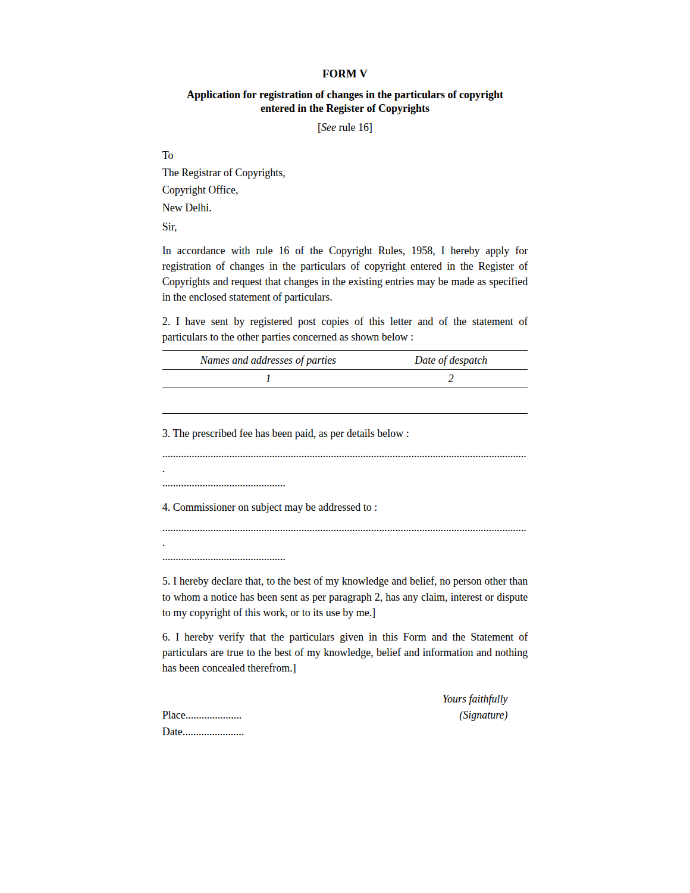FORM V
Application for registration of changes in the particulars of copyright
entered in the Register of Copyrights
[See rule 16]
To
The Registrar of Copyrights,
Copyright Office,
New Delhi.
Sir,
In accordance with rule 16 of the Copyright Rules, 1958, I hereby apply for registration of changes in the particulars of copyright entered in the Register of Copyrights and request that changes in the existing entries may be made as specified in the enclosed statement of particulars.
2. I have sent by registered post copies of this letter and of the statement of particulars to the other parties concerned as shown below :
| Names and addresses of parties | Date of despatch |
| --- | --- |
| 1 | 2 |
3. The prescribed fee has been paid, as per details below :
......................................................................................................................................... ..............................................
4. Commissioner on subject may be addressed to :
......................................................................................................................................... ..............................................
5. I hereby declare that, to the best of my knowledge and belief, no person other than to whom a notice has been sent as per paragraph 2, has any claim, interest or dispute to my copyright of this work, or to its use by me.]
6. I hereby verify that the particulars given in this Form and the Statement of particulars are true to the best of my knowledge, belief and information and nothing has been concealed therefrom.]
Yours faithfully
Place.....................
Date.......................
(Signature)